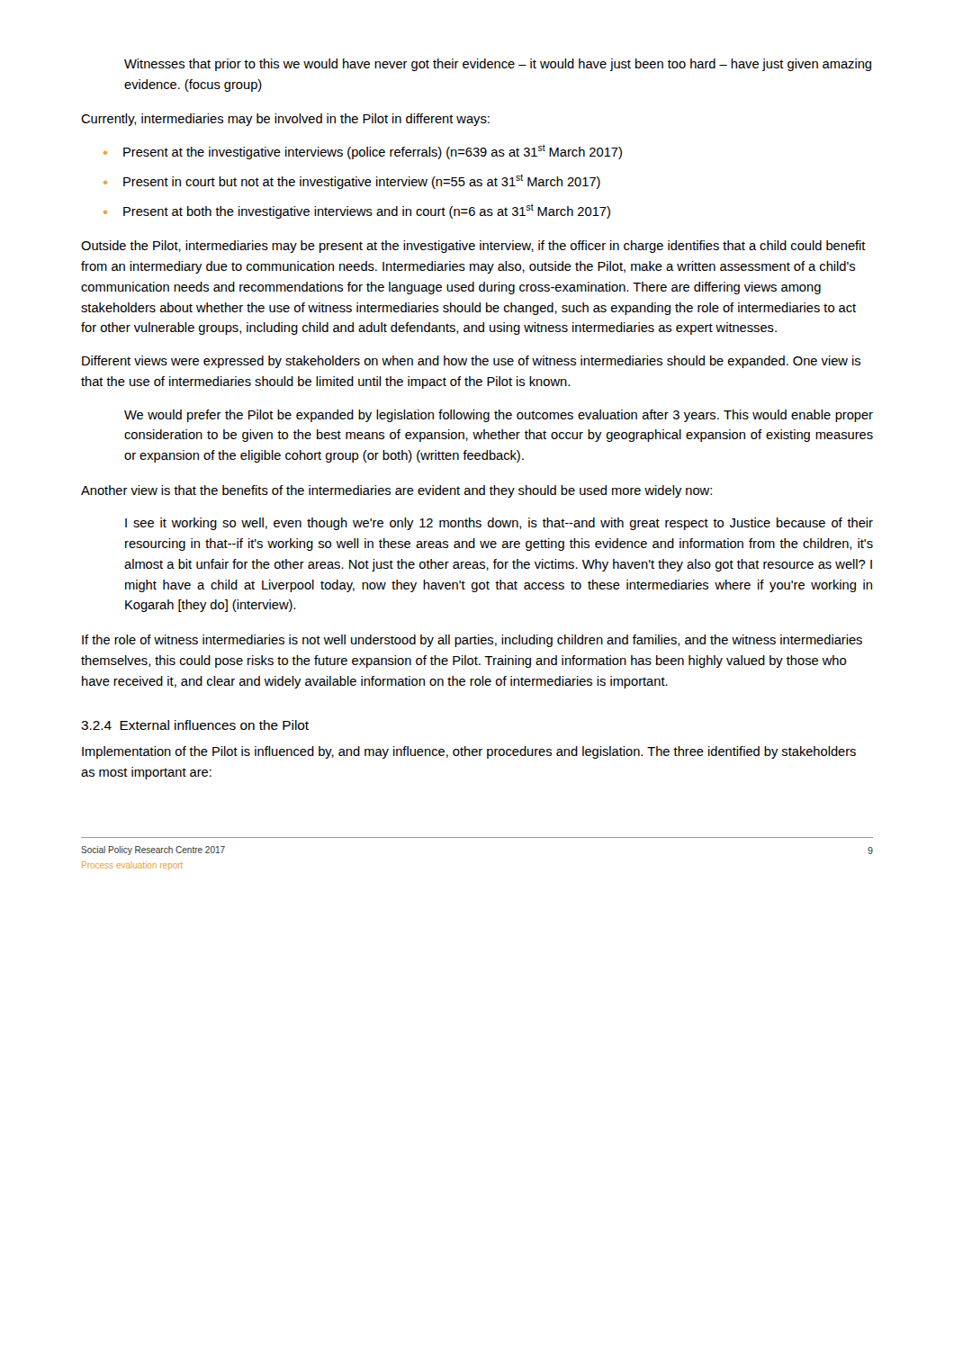Witnesses that prior to this we would have never got their evidence – it would have just been too hard – have just given amazing evidence. (focus group)
Currently, intermediaries may be involved in the Pilot in different ways:
Present at the investigative interviews (police referrals) (n=639 as at 31st March 2017)
Present in court but not at the investigative interview (n=55 as at 31st March 2017)
Present at both the investigative interviews and in court (n=6 as at 31st March 2017)
Outside the Pilot, intermediaries may be present at the investigative interview, if the officer in charge identifies that a child could benefit from an intermediary due to communication needs. Intermediaries may also, outside the Pilot, make a written assessment of a child's communication needs and recommendations for the language used during cross-examination. There are differing views among stakeholders about whether the use of witness intermediaries should be changed, such as expanding the role of intermediaries to act for other vulnerable groups, including child and adult defendants, and using witness intermediaries as expert witnesses.
Different views were expressed by stakeholders on when and how the use of witness intermediaries should be expanded. One view is that the use of intermediaries should be limited until the impact of the Pilot is known.
We would prefer the Pilot be expanded by legislation following the outcomes evaluation after 3 years. This would enable proper consideration to be given to the best means of expansion, whether that occur by geographical expansion of existing measures or expansion of the eligible cohort group (or both) (written feedback).
Another view is that the benefits of the intermediaries are evident and they should be used more widely now:
I see it working so well, even though we're only 12 months down, is that--and with great respect to Justice because of their resourcing in that--if it's working so well in these areas and we are getting this evidence and information from the children, it's almost a bit unfair for the other areas. Not just the other areas, for the victims. Why haven't they also got that resource as well? I might have a child at Liverpool today, now they haven't got that access to these intermediaries where if you're working in Kogarah [they do] (interview).
If the role of witness intermediaries is not well understood by all parties, including children and families, and the witness intermediaries themselves, this could pose risks to the future expansion of the Pilot. Training and information has been highly valued by those who have received it, and clear and widely available information on the role of intermediaries is important.
3.2.4 External influences on the Pilot
Implementation of the Pilot is influenced by, and may influence, other procedures and legislation. The three identified by stakeholders as most important are:
Social Policy Research Centre 2017
Process evaluation report
9